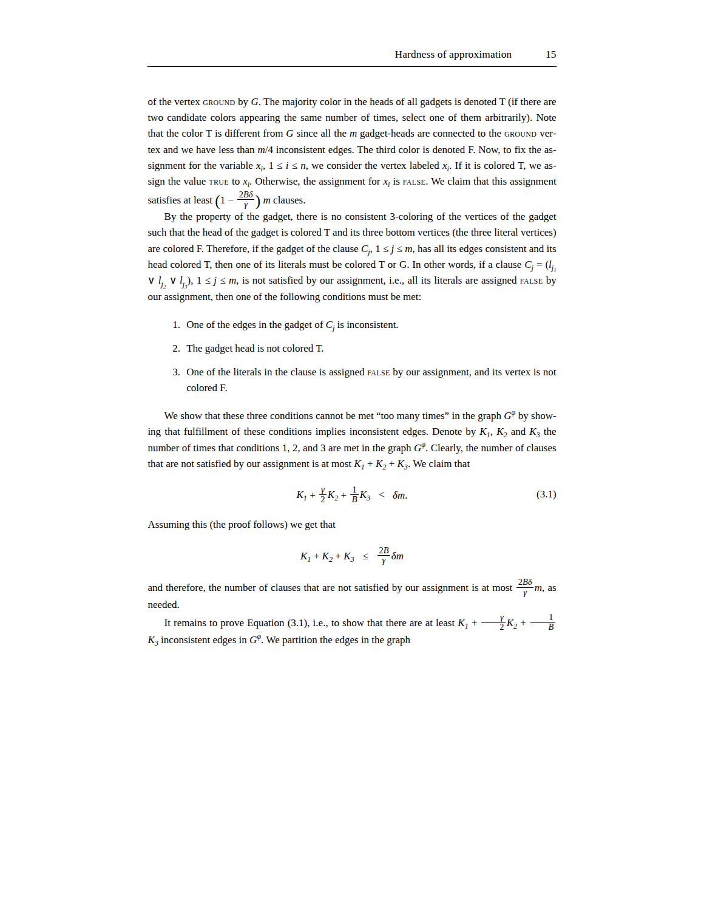Hardness of approximation 15
of the vertex ground by G. The majority color in the heads of all gadgets is denoted T (if there are two candidate colors appearing the same number of times, select one of them arbitrarily). Note that the color T is different from G since all the m gadget-heads are connected to the ground vertex and we have less than m/4 inconsistent edges. The third color is denoted F. Now, to fix the assignment for the variable xi, 1 i n, we consider the vertex labeled xi. If it is colored T, we assign the value true to xi. Otherwise, the assignment for xi is false. We claim that this assignment satisfies at least (1 − 2Bδ γ) m clauses.
By the property of the gadget, there is no consistent 3-coloring of the vertices of the gadget such that the head of the gadget is colored T and its three bottom vertices (the three literal vertices) are colored F. Therefore, if the gadget of the clause Cj, 1 j m, has all its edges consistent and its head colored T, then one of its literals must be colored T or G. In other words, if a clause Cj = (lj1 ∨ lj2 ∨ lj3), 1 j m, is not satisfied by our assignment, i.e., all its literals are assigned false by our assignment, then one of the following conditions must be met:
One of the edges in the gadget of Cj is inconsistent.
The gadget head is not colored T.
One of the literals in the clause is assigned false by our assignment, and its vertex is not colored F.
We show that these three conditions cannot be met “too many times” in the graph Gφ by showing that fulfillment of these conditions implies inconsistent edges. Denote by K1, K2 and K3 the number of times that conditions 1, 2, and 3 are met in the graph Gφ. Clearly, the number of clauses that are not satisfied by our assignment is at most K1 + K2 + K3. We claim that
K1 + γ 2 K2 + 1 B K3 < δm. (3.1)
Assuming this (the proof follows) we get that
K1 + K2 + K3 2B γ δm
and therefore, the number of clauses that are not satisfied by our assignment is at most 2Bδ γ m, as needed.
It remains to prove Equation (3.1), i.e., to show that there are at least K1 + γ 2 K2 + 1 B K3 inconsistent edges in Gφ. We partition the edges in the graph